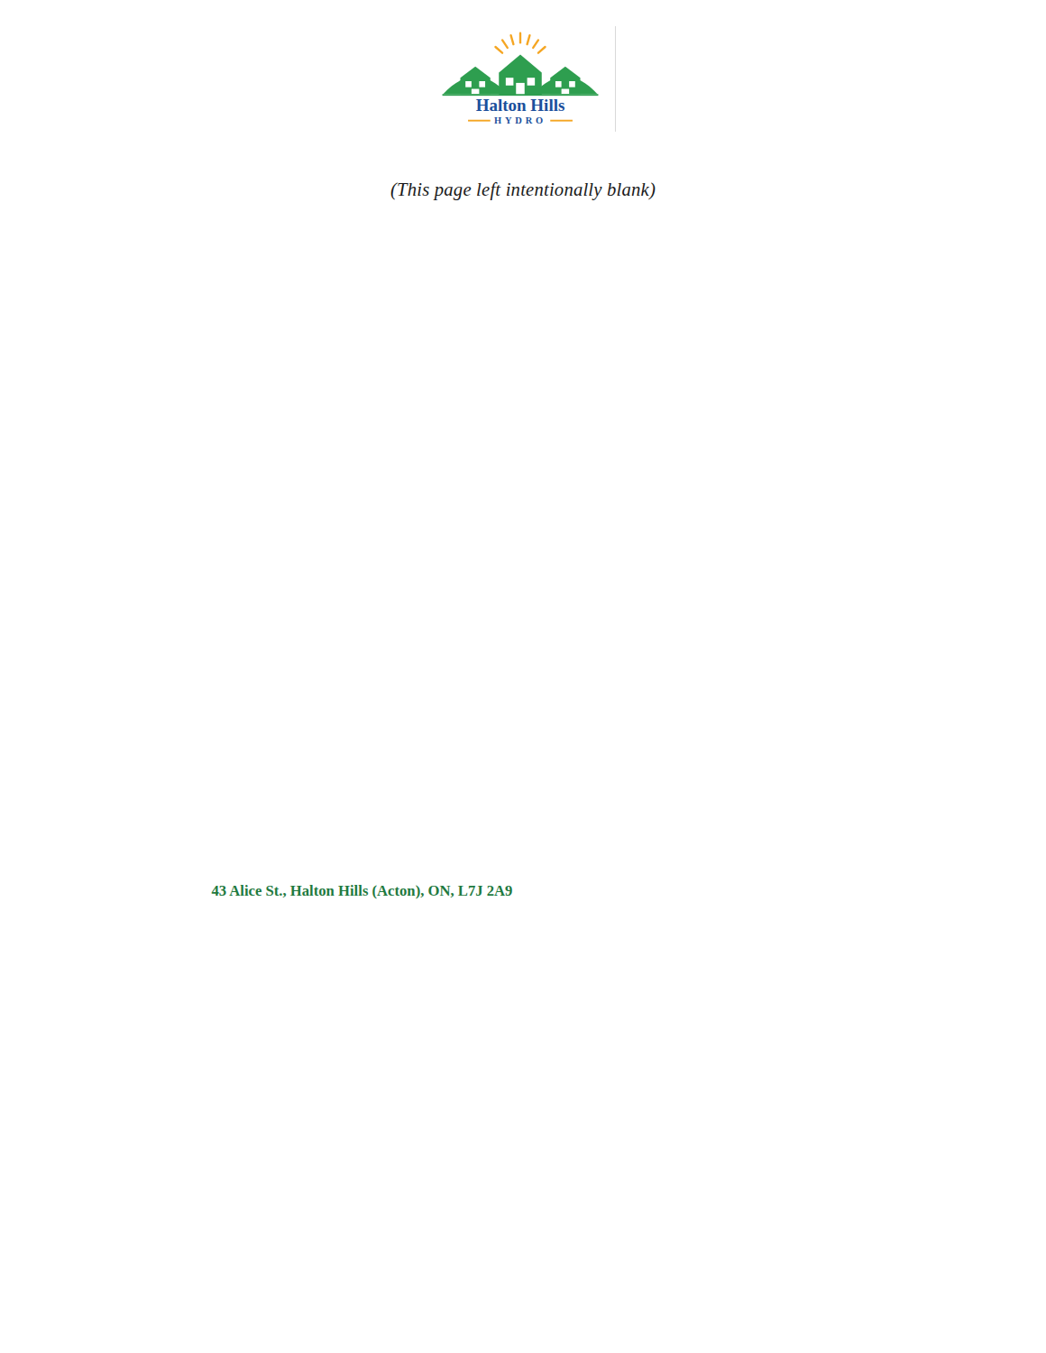Halton Hills HYDRO
(This page left intentionally blank)
43 Alice St., Halton Hills (Acton), ON, L7J 2A9